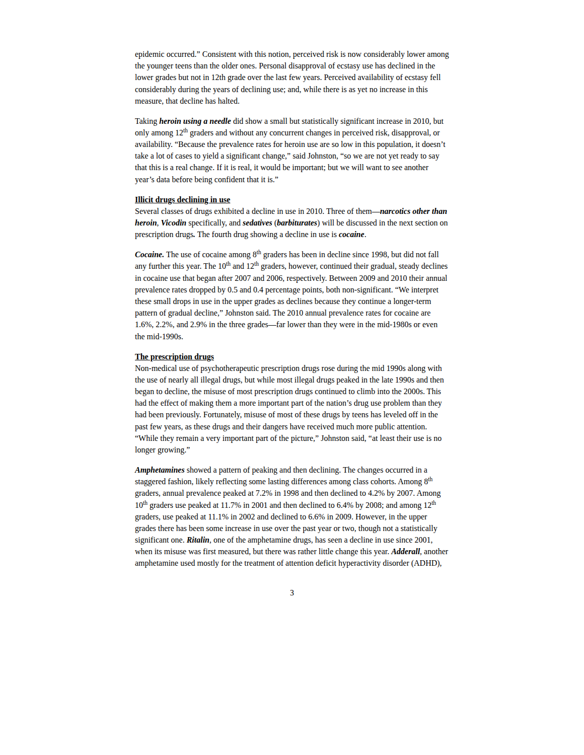epidemic occurred.” Consistent with this notion, perceived risk is now considerably lower among the younger teens than the older ones. Personal disapproval of ecstasy use has declined in the lower grades but not in 12th grade over the last few years. Perceived availability of ecstasy fell considerably during the years of declining use; and, while there is as yet no increase in this measure, that decline has halted.
Taking heroin using a needle did show a small but statistically significant increase in 2010, but only among 12th graders and without any concurrent changes in perceived risk, disapproval, or availability. “Because the prevalence rates for heroin use are so low in this population, it doesn’t take a lot of cases to yield a significant change,” said Johnston, “so we are not yet ready to say that this is a real change. If it is real, it would be important; but we will want to see another year’s data before being confident that it is.”
Illicit drugs declining in use
Several classes of drugs exhibited a decline in use in 2010. Three of them—narcotics other than heroin, Vicodin specifically, and sedatives (barbiturates) will be discussed in the next section on prescription drugs. The fourth drug showing a decline in use is cocaine.
Cocaine. The use of cocaine among 8th graders has been in decline since 1998, but did not fall any further this year. The 10th and 12th graders, however, continued their gradual, steady declines in cocaine use that began after 2007 and 2006, respectively. Between 2009 and 2010 their annual prevalence rates dropped by 0.5 and 0.4 percentage points, both non-significant. “We interpret these small drops in use in the upper grades as declines because they continue a longer-term pattern of gradual decline,” Johnston said. The 2010 annual prevalence rates for cocaine are 1.6%, 2.2%, and 2.9% in the three grades—far lower than they were in the mid-1980s or even the mid-1990s.
The prescription drugs
Non-medical use of psychotherapeutic prescription drugs rose during the mid 1990s along with the use of nearly all illegal drugs, but while most illegal drugs peaked in the late 1990s and then began to decline, the misuse of most prescription drugs continued to climb into the 2000s. This had the effect of making them a more important part of the nation’s drug use problem than they had been previously. Fortunately, misuse of most of these drugs by teens has leveled off in the past few years, as these drugs and their dangers have received much more public attention. “While they remain a very important part of the picture,” Johnston said, “at least their use is no longer growing.”
Amphetamines showed a pattern of peaking and then declining. The changes occurred in a staggered fashion, likely reflecting some lasting differences among class cohorts. Among 8th graders, annual prevalence peaked at 7.2% in 1998 and then declined to 4.2% by 2007. Among 10th graders use peaked at 11.7% in 2001 and then declined to 6.4% by 2008; and among 12th graders, use peaked at 11.1% in 2002 and declined to 6.6% in 2009. However, in the upper grades there has been some increase in use over the past year or two, though not a statistically significant one. Ritalin, one of the amphetamine drugs, has seen a decline in use since 2001, when its misuse was first measured, but there was rather little change this year. Adderall, another amphetamine used mostly for the treatment of attention deficit hyperactivity disorder (ADHD),
3